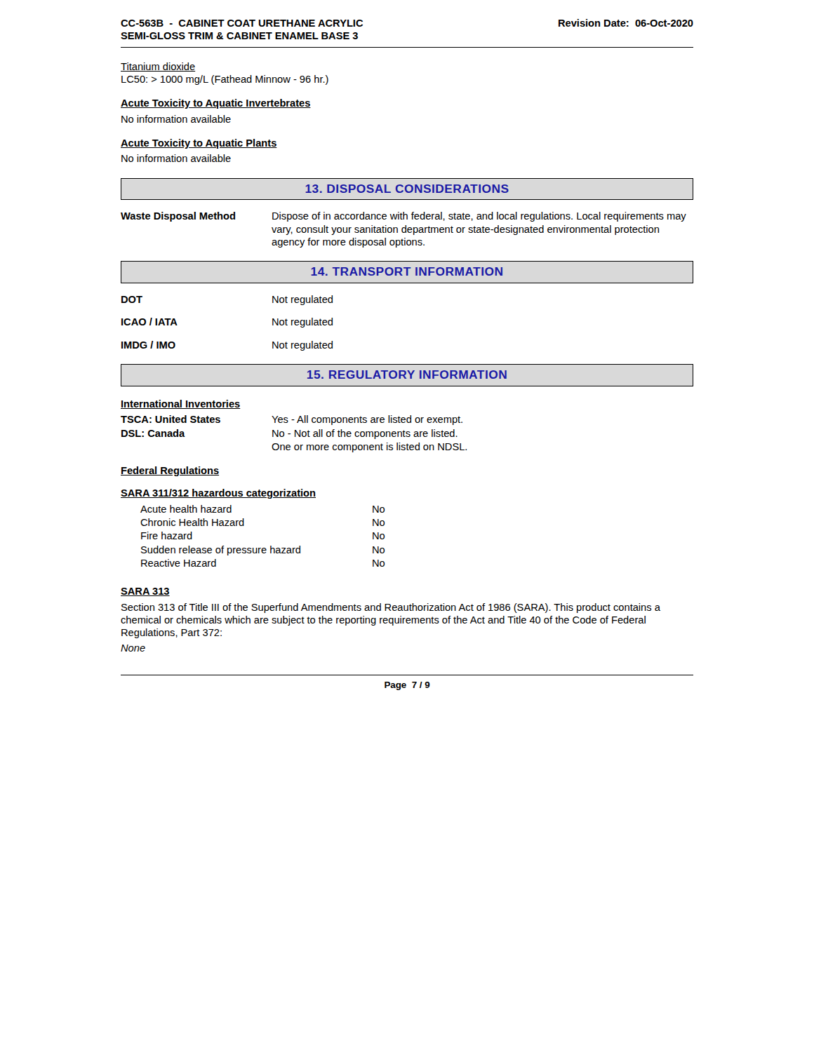CC-563B - CABINET COAT URETHANE ACRYLIC
SEMI-GLOSS TRIM & CABINET ENAMEL BASE 3
Revision Date: 06-Oct-2020
Titanium dioxide
LC50: > 1000 mg/L (Fathead Minnow - 96 hr.)
Acute Toxicity to Aquatic Invertebrates
No information available
Acute Toxicity to Aquatic Plants
No information available
13. DISPOSAL CONSIDERATIONS
Waste Disposal Method
Dispose of in accordance with federal, state, and local regulations. Local requirements may vary, consult your sanitation department or state-designated environmental protection agency for more disposal options.
14. TRANSPORT INFORMATION
DOT
Not regulated
ICAO / IATA
Not regulated
IMDG / IMO
Not regulated
15. REGULATORY INFORMATION
International Inventories
TSCA: United States
Yes - All components are listed or exempt.
DSL: Canada
No - Not all of the components are listed.
One or more component is listed on NDSL.
Federal Regulations
SARA 311/312 hazardous categorization
Acute health hazard
No
Chronic Health Hazard
No
Fire hazard
No
Sudden release of pressure hazard
No
Reactive Hazard
No
SARA 313
Section 313 of Title III of the Superfund Amendments and Reauthorization Act of 1986 (SARA). This product contains a chemical or chemicals which are subject to the reporting requirements of the Act and Title 40 of the Code of Federal Regulations, Part 372:
None
Page 7 / 9